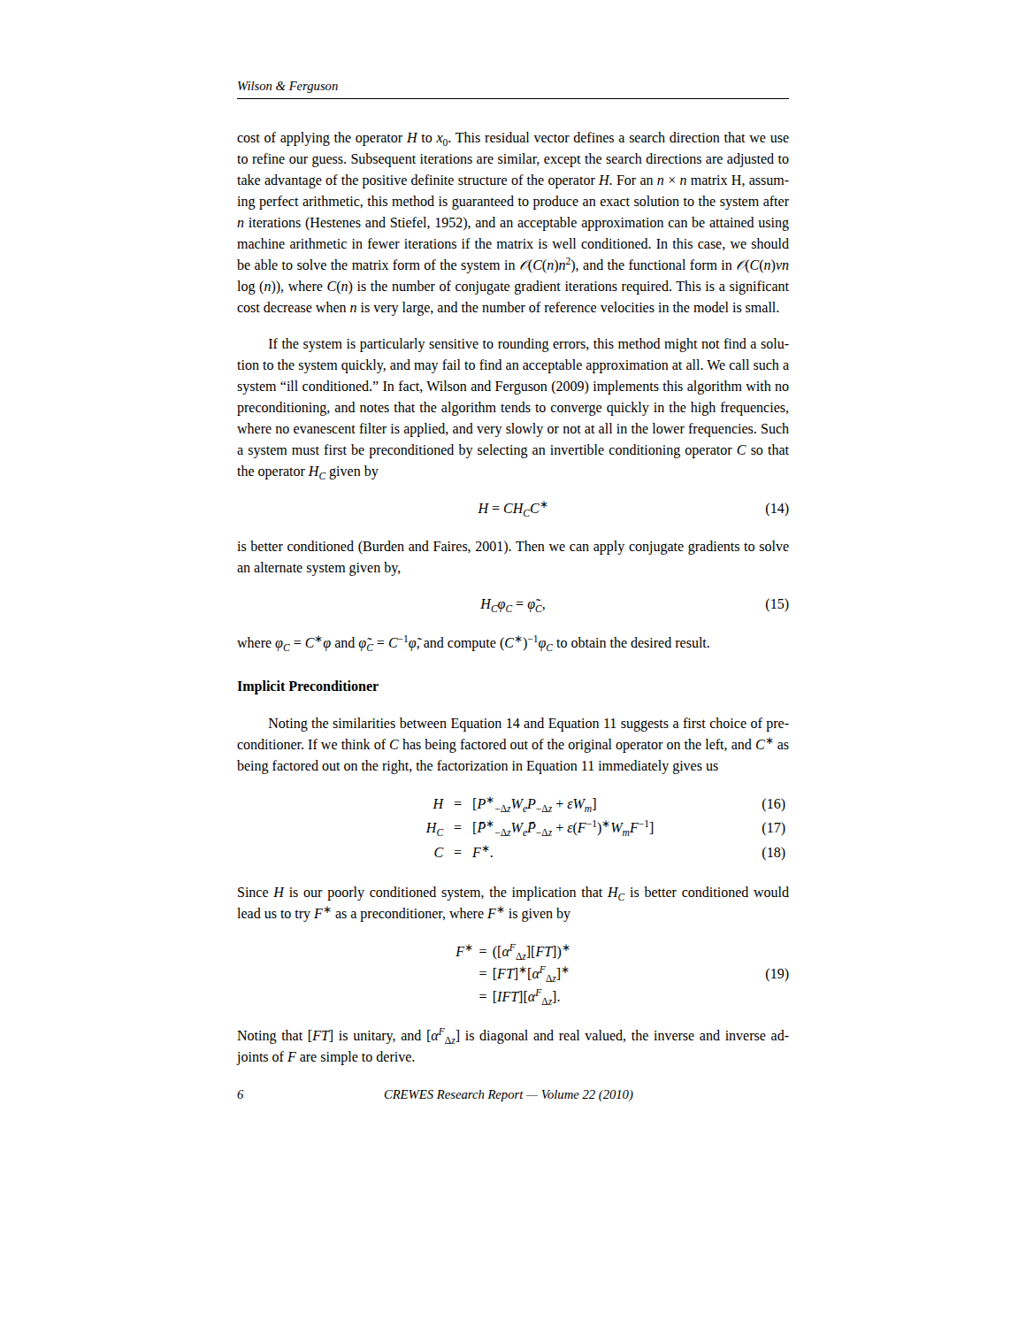Wilson & Ferguson
cost of applying the operator H to x0. This residual vector defines a search direction that we use to refine our guess. Subsequent iterations are similar, except the search directions are adjusted to take advantage of the positive definite structure of the operator H. For an n × n matrix H, assuming perfect arithmetic, this method is guaranteed to produce an exact solution to the system after n iterations (Hestenes and Stiefel, 1952), and an acceptable approximation can be attained using machine arithmetic in fewer iterations if the matrix is well conditioned. In this case, we should be able to solve the matrix form of the system in 𝒪(C(n)n2), and the functional form in 𝒪(C(n)vn log (n)), where C(n) is the number of conjugate gradient iterations required. This is a significant cost decrease when n is very large, and the number of reference velocities in the model is small.
If the system is particularly sensitive to rounding errors, this method might not find a solution to the system quickly, and may fail to find an acceptable approximation at all. We call such a system “ill conditioned.” In fact, Wilson and Ferguson (2009) implements this algorithm with no preconditioning, and notes that the algorithm tends to converge quickly in the high frequencies, where no evanescent filter is applied, and very slowly or not at all in the lower frequencies. Such a system must first be preconditioned by selecting an invertible conditioning operator C so that the operator HC given by
H = CHCC∗
(14)
is better conditioned (Burden and Faires, 2001). Then we can apply conjugate gradients to solve an alternate system given by,
HCφC = φ̃C,
(15)
where φC = C∗φ and φ̃C = C−1φ̃, and compute (C∗)−1φC to obtain the desired result.
Implicit Preconditioner
Noting the similarities between Equation 14 and Equation 11 suggests a first choice of preconditioner. If we think of C has being factored out of the original operator on the left, and C∗ as being factored out on the right, the factorization in Equation 11 immediately gives us
| H | = | [ P ∗ −Δ z W e P −Δ z + ε W m ] | (16) |
| H C | = | [ P̄ ∗ −Δ z W e P̄ −Δ z + ε ( F −1 ) ∗ W m F −1 ] | (17) |
| C | = | F ∗ . | (18) |
Since H is our poorly conditioned system, the implication that HC is better conditioned would lead us to try F∗ as a preconditioner, where F∗ is given by
| F ∗ | = | ( [ α F Δ z ] [ FT ] ) ∗ |
| | = | [ FT ] ∗ [ α F Δ z ] ∗ |
| | = | [ IFT ] [ α F Δ z ] . |
(19)
Noting that [FT] is unitary, and [αFΔz] is diagonal and real valued, the inverse and inverse adjoints of F are simple to derive.
6 CREWES Research Report — Volume 22 (2010)